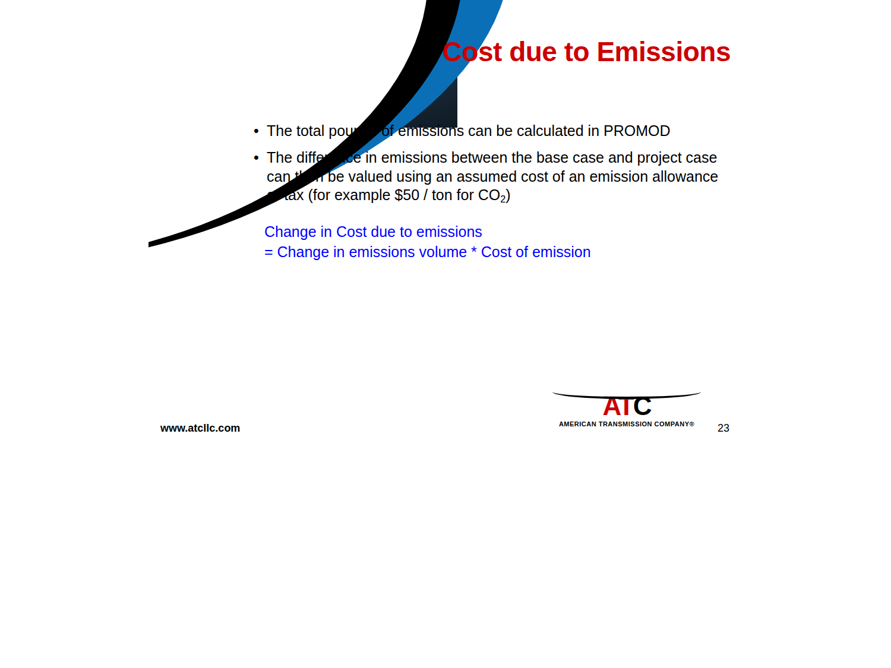Cost due to Emissions
The total pounds of emissions can be calculated in PROMOD
The difference in emissions between the base case and project case can then be valued using an assumed cost of an emission allowance or tax (for example $50 / ton for CO2)
Change in Cost due to emissions
= Change in emissions volume * Cost of emission
www.atcllc.com
23
ATC
AMERICAN TRANSMISSION COMPANY®